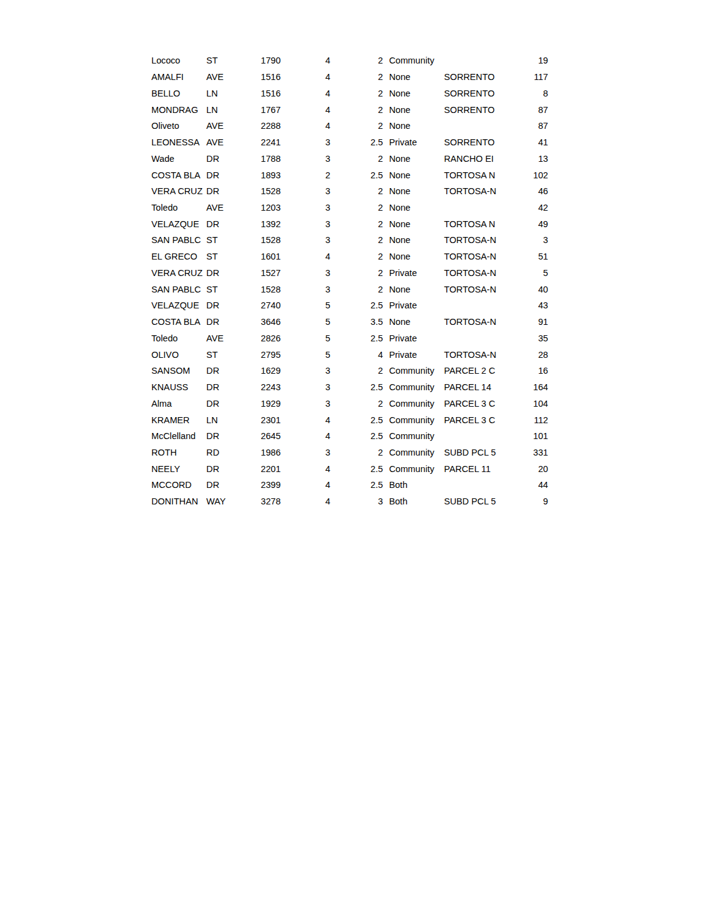| Lococo | ST | 1790 | 4 | 2 | Community | | 19 |
| AMALFI | AVE | 1516 | 4 | 2 | None | SORRENTO | 117 |
| BELLO | LN | 1516 | 4 | 2 | None | SORRENTO | 8 |
| MONDRAG | LN | 1767 | 4 | 2 | None | SORRENTO | 87 |
| Oliveto | AVE | 2288 | 4 | 2 | None | | 87 |
| LEONESSA | AVE | 2241 | 3 | 2.5 | Private | SORRENTO | 41 |
| Wade | DR | 1788 | 3 | 2 | None | RANCHO EI | 13 |
| COSTA BLA | DR | 1893 | 2 | 2.5 | None | TORTOSA N | 102 |
| VERA CRUZ | DR | 1528 | 3 | 2 | None | TORTOSA-N | 46 |
| Toledo | AVE | 1203 | 3 | 2 | None | | 42 |
| VELAZQUE | DR | 1392 | 3 | 2 | None | TORTOSA N | 49 |
| SAN PABLC | ST | 1528 | 3 | 2 | None | TORTOSA-N | 3 |
| EL GRECO | ST | 1601 | 4 | 2 | None | TORTOSA-N | 51 |
| VERA CRUZ | DR | 1527 | 3 | 2 | Private | TORTOSA-N | 5 |
| SAN PABLC | ST | 1528 | 3 | 2 | None | TORTOSA-N | 40 |
| VELAZQUE | DR | 2740 | 5 | 2.5 | Private | | 43 |
| COSTA BLA | DR | 3646 | 5 | 3.5 | None | TORTOSA-N | 91 |
| Toledo | AVE | 2826 | 5 | 2.5 | Private | | 35 |
| OLIVO | ST | 2795 | 5 | 4 | Private | TORTOSA-N | 28 |
| SANSOM | DR | 1629 | 3 | 2 | Community | PARCEL 2 C | 16 |
| KNAUSS | DR | 2243 | 3 | 2.5 | Community | PARCEL 14 | 164 |
| Alma | DR | 1929 | 3 | 2 | Community | PARCEL 3 C | 104 |
| KRAMER | LN | 2301 | 4 | 2.5 | Community | PARCEL 3 C | 112 |
| McClelland | DR | 2645 | 4 | 2.5 | Community | | 101 |
| ROTH | RD | 1986 | 3 | 2 | Community | SUBD PCL 5 | 331 |
| NEELY | DR | 2201 | 4 | 2.5 | Community | PARCEL 11 | 20 |
| MCCORD | DR | 2399 | 4 | 2.5 | Both | | 44 |
| DONITHAN | WAY | 3278 | 4 | 3 | Both | SUBD PCL 5 | 9 |